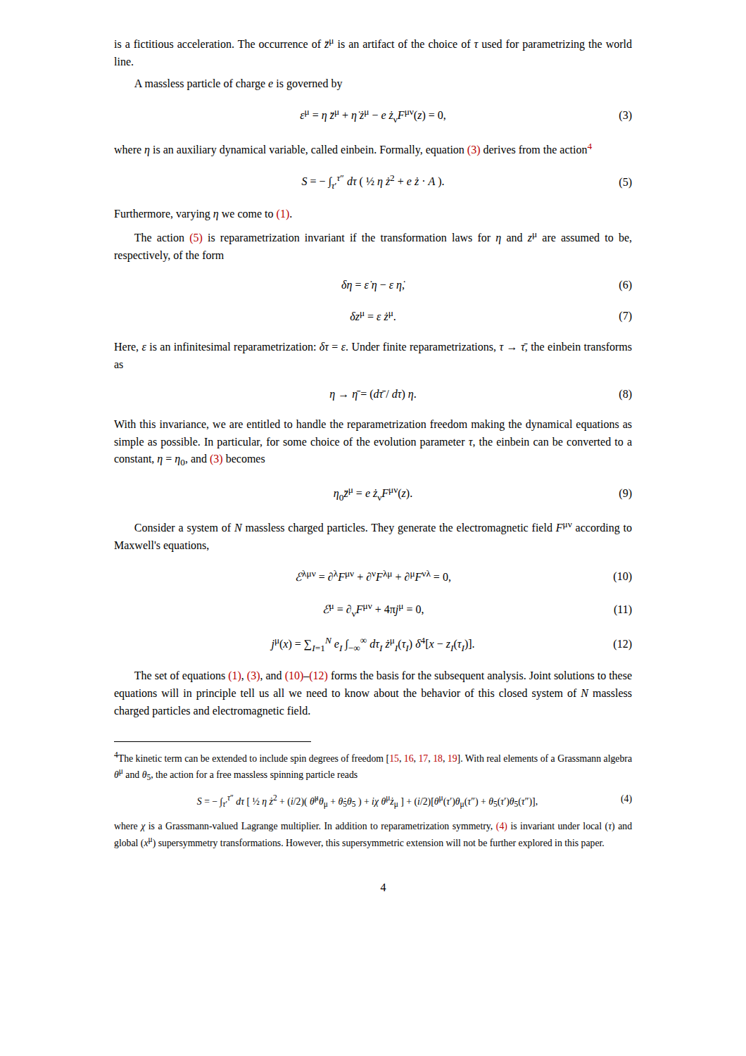is a fictitious acceleration. The occurrence of z̈μ is an artifact of the choice of τ used for parametrizing the world line.
A massless particle of charge e is governed by
εμ = η z̈μ + η̇ żμ − e żνFμν(z) = 0, (3)
where η is an auxiliary dynamical variable, called einbein. Formally, equation (3) derives from the action4
S = − ∫τ′τ″ dτ ( ½ η ż2 + e ż · A ). (5)
Furthermore, varying η we come to (1).
The action (5) is reparametrization invariant if the transformation laws for η and zμ are assumed to be, respectively, of the form
δη = ε̇ η − ε η̇, (6)
δzμ = ε żμ. (7)
Here, ε is an infinitesimal reparametrization: δτ = ε. Under finite reparametrizations, τ → τ̄, the einbein transforms as
η → η̄ = (dτ̄ / dτ) η. (8)
With this invariance, we are entitled to handle the reparametrization freedom making the dynamical equations as simple as possible. In particular, for some choice of the evolution parameter τ, the einbein can be converted to a constant, η = η0, and (3) becomes
η0z̈μ = e żνFμν(z). (9)
Consider a system of N massless charged particles. They generate the electromagnetic field Fμν according to Maxwell's equations,
ℰλμν = ∂λFμν + ∂νFλμ + ∂μFνλ = 0, (10)
ℰμ = ∂νFμν + 4πjμ = 0, (11)
jμ(x) = ∑I=1N eI ∫−∞∞ dτI żμI(τI) δ4[x − zI(τI)]. (12)
The set of equations (1), (3), and (10)–(12) forms the basis for the subsequent analysis. Joint solutions to these equations will in principle tell us all we need to know about the behavior of this closed system of N massless charged particles and electromagnetic field.
4The kinetic term can be extended to include spin degrees of freedom [15, 16, 17, 18, 19]. With real elements of a Grassmann algebra θμ and θ5, the action for a free massless spinning particle reads
(4) S = − ∫τ′τ″ dτ [ ½ η ż2 + (i/2)( θ̇μθμ + θ̇5θ5 ) + iχ θμżμ ] + (i/2)[θμ(τ′)θμ(τ″) + θ5(τ′)θ5(τ″)],
where χ is a Grassmann-valued Lagrange multiplier. In addition to reparametrization symmetry, (4) is invariant under local (τ) and global (xμ) supersymmetry transformations. However, this supersymmetric extension will not be further explored in this paper.
4